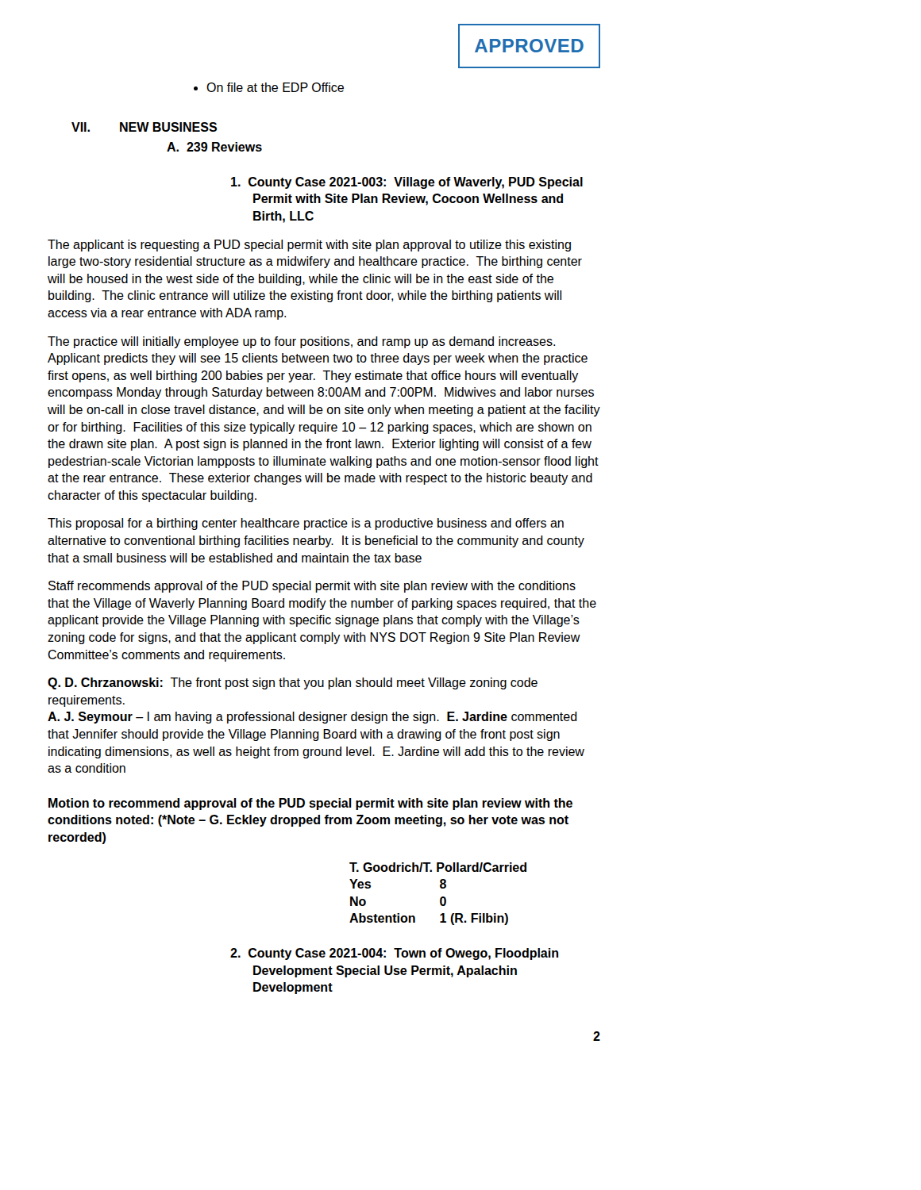APPROVED
On file at the EDP Office
VII. NEW BUSINESS
A. 239 Reviews
1. County Case 2021-003: Village of Waverly, PUD Special Permit with Site Plan Review, Cocoon Wellness and Birth, LLC
The applicant is requesting a PUD special permit with site plan approval to utilize this existing large two-story residential structure as a midwifery and healthcare practice. The birthing center will be housed in the west side of the building, while the clinic will be in the east side of the building. The clinic entrance will utilize the existing front door, while the birthing patients will access via a rear entrance with ADA ramp.
The practice will initially employee up to four positions, and ramp up as demand increases. Applicant predicts they will see 15 clients between two to three days per week when the practice first opens, as well birthing 200 babies per year. They estimate that office hours will eventually encompass Monday through Saturday between 8:00AM and 7:00PM. Midwives and labor nurses will be on-call in close travel distance, and will be on site only when meeting a patient at the facility or for birthing. Facilities of this size typically require 10 – 12 parking spaces, which are shown on the drawn site plan. A post sign is planned in the front lawn. Exterior lighting will consist of a few pedestrian-scale Victorian lampposts to illuminate walking paths and one motion-sensor flood light at the rear entrance. These exterior changes will be made with respect to the historic beauty and character of this spectacular building.
This proposal for a birthing center healthcare practice is a productive business and offers an alternative to conventional birthing facilities nearby. It is beneficial to the community and county that a small business will be established and maintain the tax base
Staff recommends approval of the PUD special permit with site plan review with the conditions that the Village of Waverly Planning Board modify the number of parking spaces required, that the applicant provide the Village Planning with specific signage plans that comply with the Village’s zoning code for signs, and that the applicant comply with NYS DOT Region 9 Site Plan Review Committee’s comments and requirements.
Q. D. Chrzanowski: The front post sign that you plan should meet Village zoning code requirements.
A. J. Seymour – I am having a professional designer design the sign. E. Jardine commented that Jennifer should provide the Village Planning Board with a drawing of the front post sign indicating dimensions, as well as height from ground level. E. Jardine will add this to the review as a condition
Motion to recommend approval of the PUD special permit with site plan review with the conditions noted: (*Note – G. Eckley dropped from Zoom meeting, so her vote was not recorded)
| T. Goodrich/T. Pollard/Carried |
| Yes | 8 |
| No | 0 |
| Abstention | 1 (R. Filbin) |
2. County Case 2021-004: Town of Owego, Floodplain Development Special Use Permit, Apalachin Development
2